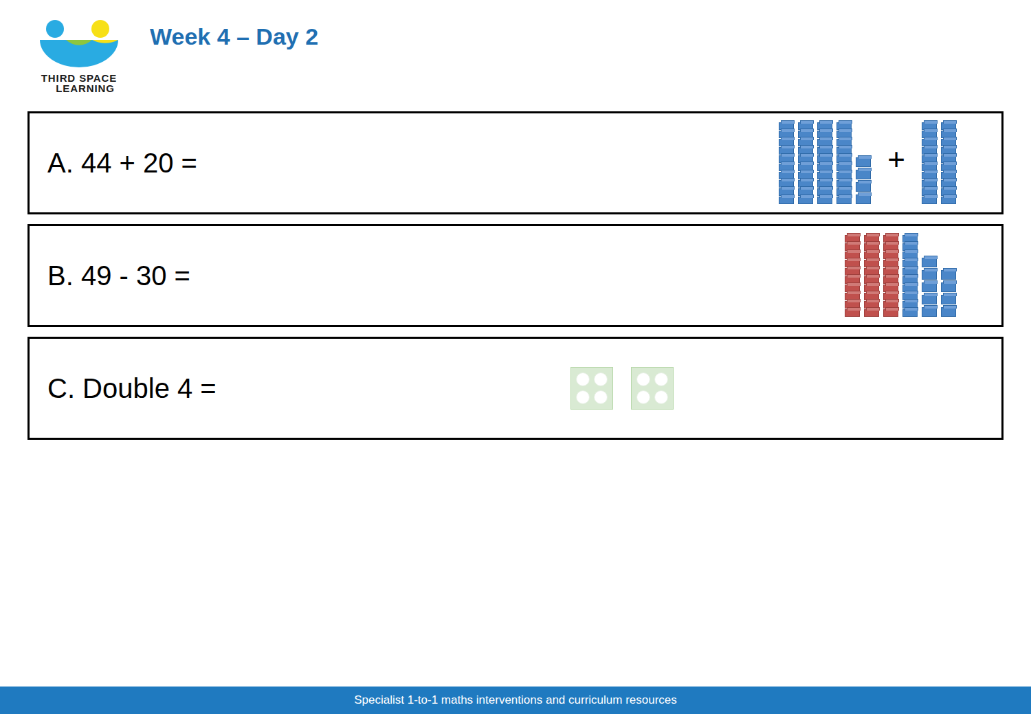THIRD SPACELEARNING
Week 4 – Day 2
A. 44 + 20 =
+
B. 49 - 30 =
C. Double 4 =
Specialist 1-to-1 maths interventions and curriculum resources